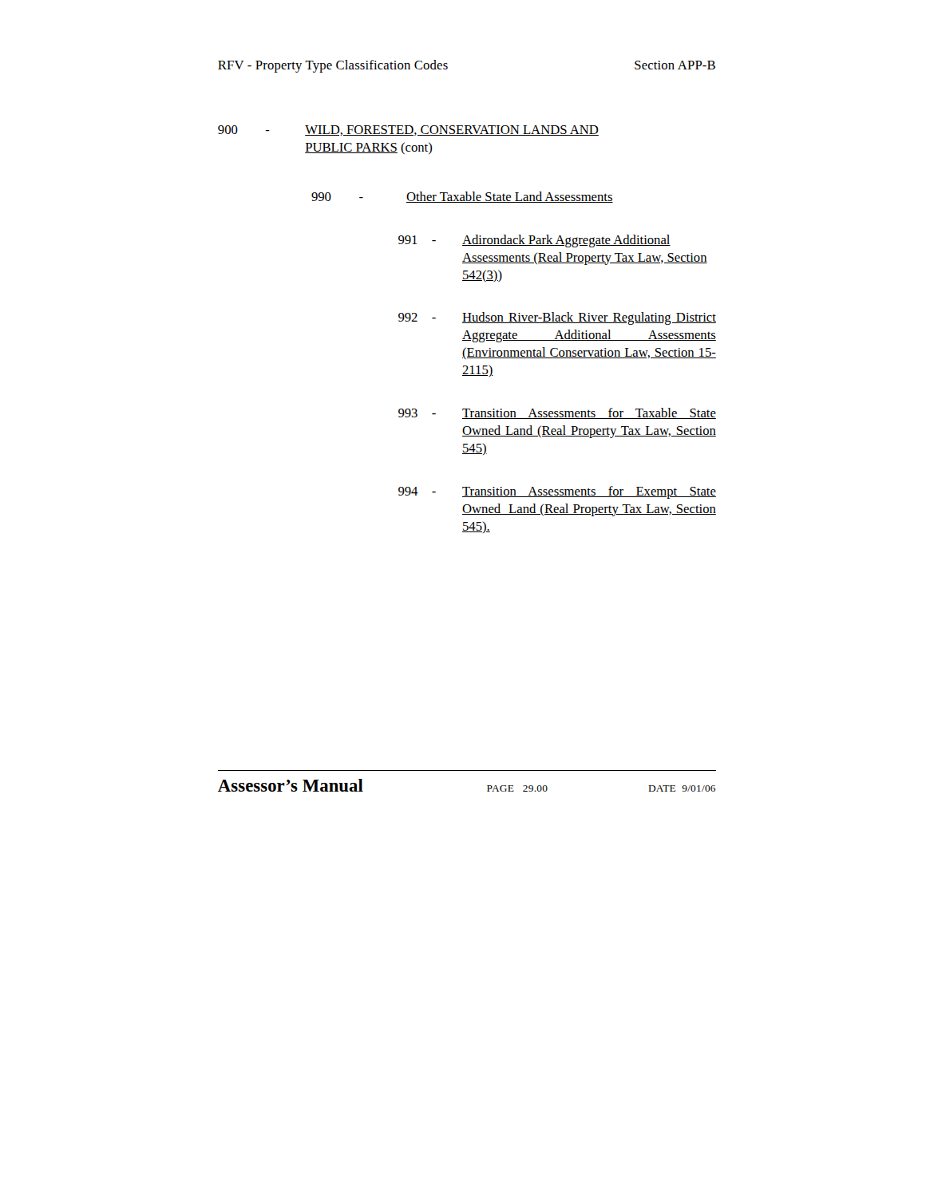RFV - Property Type Classification Codes
Section APP-B
900
-
WILD, FORESTED, CONSERVATION LANDS AND
PUBLIC PARKS (cont)
990
-
Other Taxable State Land Assessments
991
-
Adirondack Park Aggregate Additional Assessments (Real Property Tax Law, Section 542(3))
992
-
Hudson River-Black River Regulating District Aggregate Additional Assessments (Environmental Conservation Law, Section 15-2115)
993
-
Transition Assessments for Taxable State Owned Land (Real Property Tax Law, Section 545)
994
-
Transition Assessments for Exempt State Owned Land (Real Property Tax Law, Section 545).
Assessor’s Manual
PAGE 29.00
DATE 9/01/06